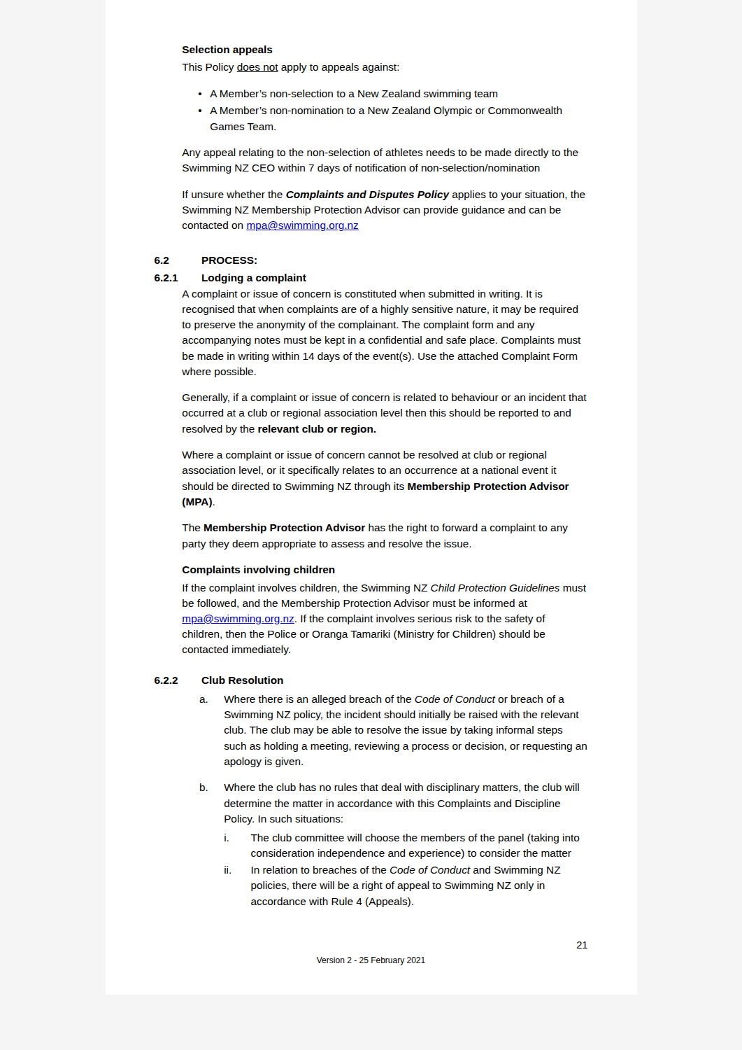Selection appeals
This Policy does not apply to appeals against:
A Member’s non-selection to a New Zealand swimming team
A Member’s non-nomination to a New Zealand Olympic or Commonwealth Games Team.
Any appeal relating to the non-selection of athletes needs to be made directly to the Swimming NZ CEO within 7 days of notification of non-selection/nomination
If unsure whether the Complaints and Disputes Policy applies to your situation, the Swimming NZ Membership Protection Advisor can provide guidance and can be contacted on mpa@swimming.org.nz
6.2 PROCESS:
6.2.1 Lodging a complaint
A complaint or issue of concern is constituted when submitted in writing. It is recognised that when complaints are of a highly sensitive nature, it may be required to preserve the anonymity of the complainant. The complaint form and any accompanying notes must be kept in a confidential and safe place. Complaints must be made in writing within 14 days of the event(s). Use the attached Complaint Form where possible.
Generally, if a complaint or issue of concern is related to behaviour or an incident that occurred at a club or regional association level then this should be reported to and resolved by the relevant club or region.
Where a complaint or issue of concern cannot be resolved at club or regional association level, or it specifically relates to an occurrence at a national event it should be directed to Swimming NZ through its Membership Protection Advisor (MPA).
The Membership Protection Advisor has the right to forward a complaint to any party they deem appropriate to assess and resolve the issue.
Complaints involving children
If the complaint involves children, the Swimming NZ Child Protection Guidelines must be followed, and the Membership Protection Advisor must be informed at mpa@swimming.org.nz. If the complaint involves serious risk to the safety of children, then the Police or Oranga Tamariki (Ministry for Children) should be contacted immediately.
6.2.2 Club Resolution
a. Where there is an alleged breach of the Code of Conduct or breach of a Swimming NZ policy, the incident should initially be raised with the relevant club. The club may be able to resolve the issue by taking informal steps such as holding a meeting, reviewing a process or decision, or requesting an apology is given.
b. Where the club has no rules that deal with disciplinary matters, the club will determine the matter in accordance with this Complaints and Discipline Policy. In such situations:
i. The club committee will choose the members of the panel (taking into consideration independence and experience) to consider the matter
ii. In relation to breaches of the Code of Conduct and Swimming NZ policies, there will be a right of appeal to Swimming NZ only in accordance with Rule 4 (Appeals).
21
Version 2 - 25 February 2021